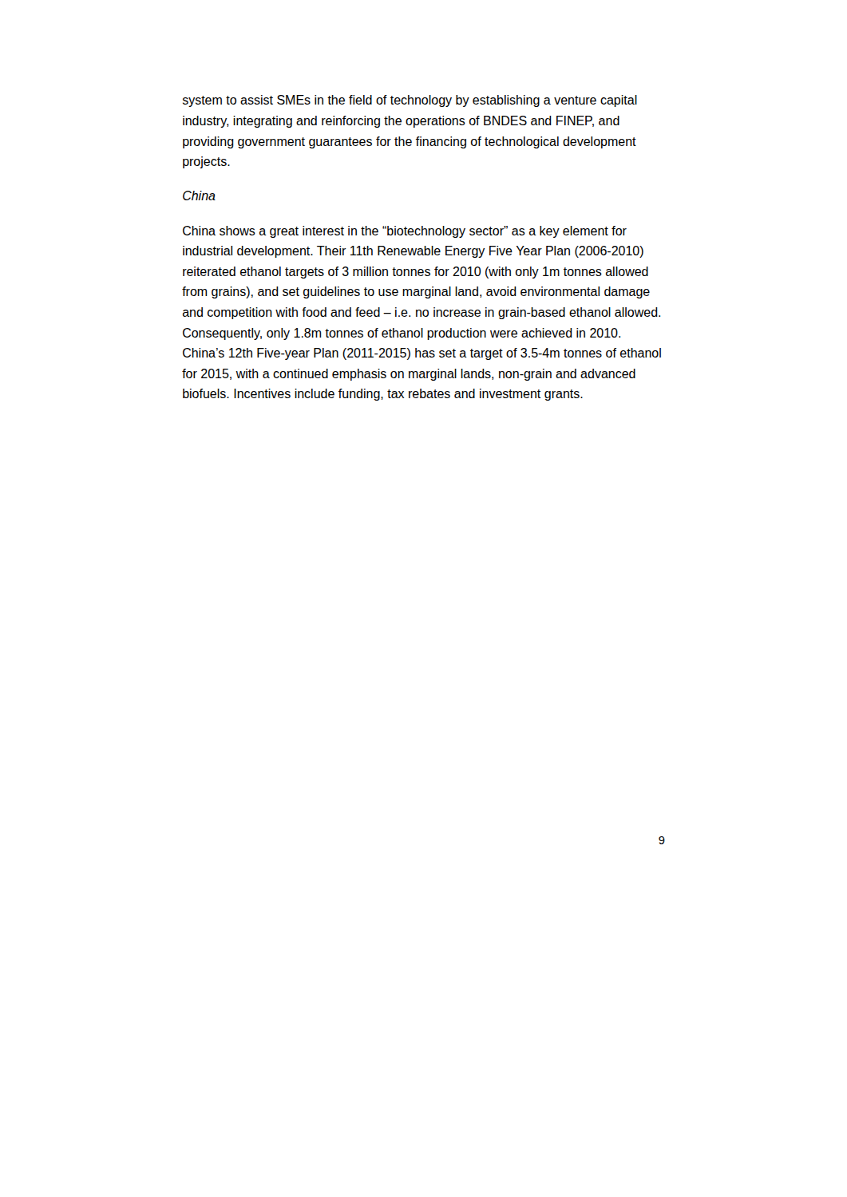system to assist SMEs in the field of technology by establishing a venture capital industry, integrating and reinforcing the operations of BNDES and FINEP, and providing government guarantees for the financing of technological development projects.
China
China shows a great interest in the “biotechnology sector” as a key element for industrial development. Their 11th Renewable Energy Five Year Plan (2006-2010) reiterated ethanol targets of 3 million tonnes for 2010 (with only 1m tonnes allowed from grains), and set guidelines to use marginal land, avoid environmental damage and competition with food and feed – i.e. no increase in grain-based ethanol allowed. Consequently, only 1.8m tonnes of ethanol production were achieved in 2010. China’s 12th Five-year Plan (2011-2015) has set a target of 3.5-4m tonnes of ethanol for 2015, with a continued emphasis on marginal lands, non-grain and advanced biofuels. Incentives include funding, tax rebates and investment grants.
9